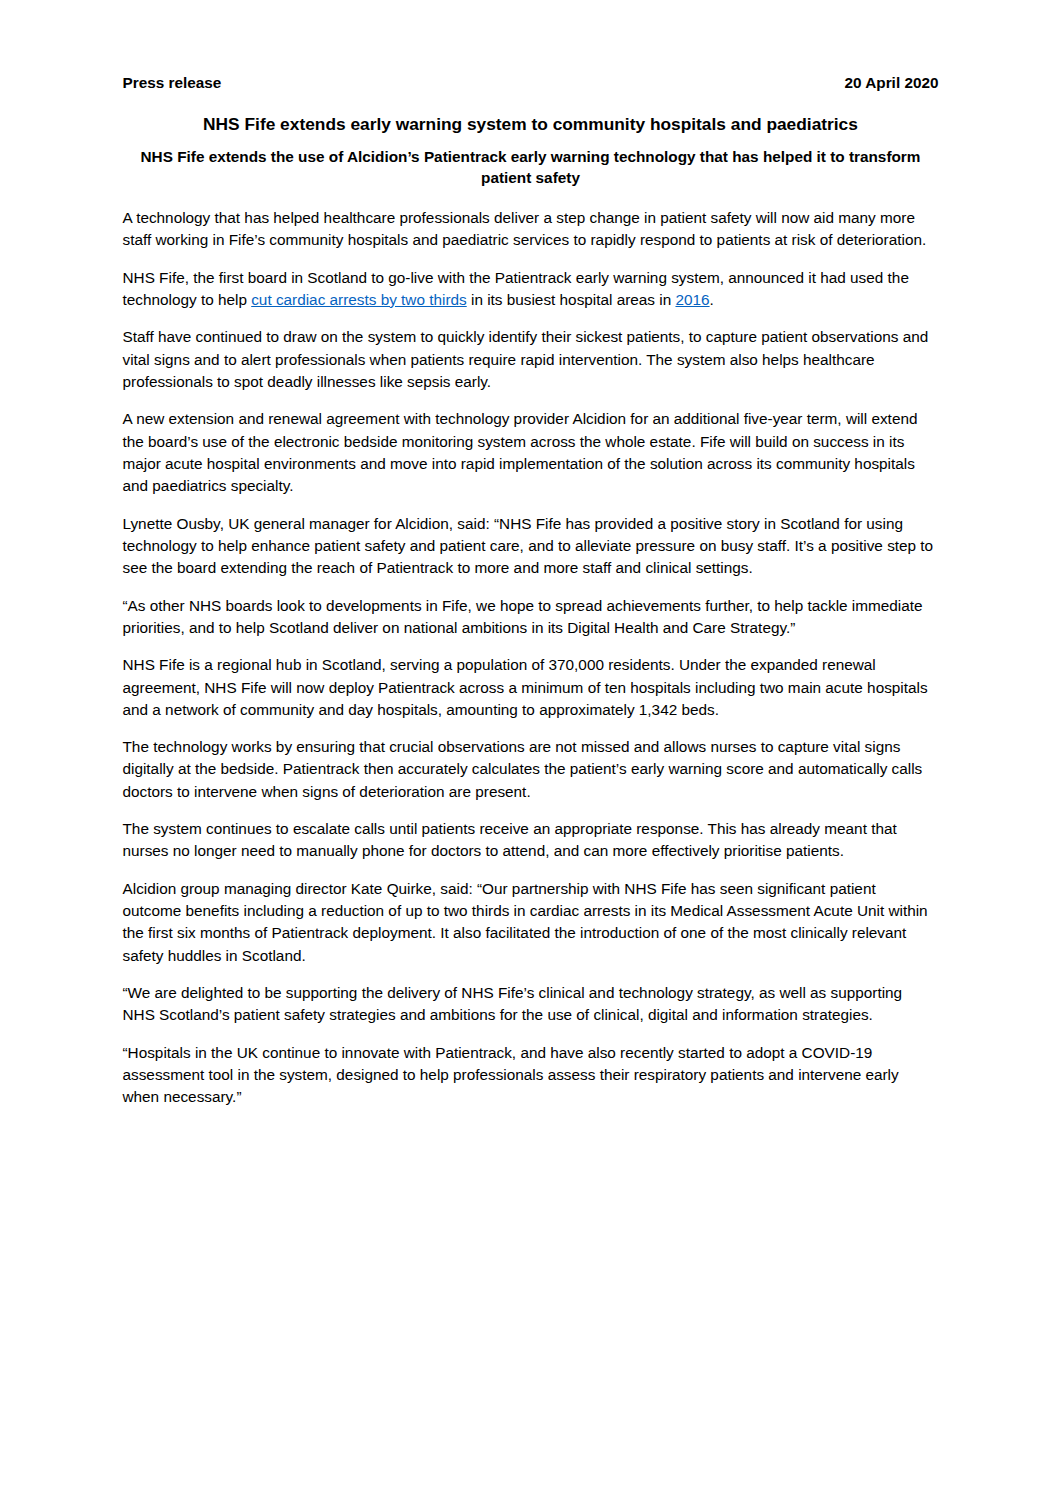Press release 20 April 2020
NHS Fife extends early warning system to community hospitals and paediatrics
NHS Fife extends the use of Alcidion’s Patientrack early warning technology that has helped it to transform patient safety
A technology that has helped healthcare professionals deliver a step change in patient safety will now aid many more staff working in Fife’s community hospitals and paediatric services to rapidly respond to patients at risk of deterioration.
NHS Fife, the first board in Scotland to go-live with the Patientrack early warning system, announced it had used the technology to help cut cardiac arrests by two thirds in its busiest hospital areas in 2016.
Staff have continued to draw on the system to quickly identify their sickest patients, to capture patient observations and vital signs and to alert professionals when patients require rapid intervention. The system also helps healthcare professionals to spot deadly illnesses like sepsis early.
A new extension and renewal agreement with technology provider Alcidion for an additional five-year term, will extend the board’s use of the electronic bedside monitoring system across the whole estate. Fife will build on success in its major acute hospital environments and move into rapid implementation of the solution across its community hospitals and paediatrics specialty.
Lynette Ousby, UK general manager for Alcidion, said: “NHS Fife has provided a positive story in Scotland for using technology to help enhance patient safety and patient care, and to alleviate pressure on busy staff. It’s a positive step to see the board extending the reach of Patientrack to more and more staff and clinical settings.
“As other NHS boards look to developments in Fife, we hope to spread achievements further, to help tackle immediate priorities, and to help Scotland deliver on national ambitions in its Digital Health and Care Strategy.”
NHS Fife is a regional hub in Scotland, serving a population of 370,000 residents. Under the expanded renewal agreement, NHS Fife will now deploy Patientrack across a minimum of ten hospitals including two main acute hospitals and a network of community and day hospitals, amounting to approximately 1,342 beds.
The technology works by ensuring that crucial observations are not missed and allows nurses to capture vital signs digitally at the bedside. Patientrack then accurately calculates the patient’s early warning score and automatically calls doctors to intervene when signs of deterioration are present.
The system continues to escalate calls until patients receive an appropriate response. This has already meant that nurses no longer need to manually phone for doctors to attend, and can more effectively prioritise patients.
Alcidion group managing director Kate Quirke, said: “Our partnership with NHS Fife has seen significant patient outcome benefits including a reduction of up to two thirds in cardiac arrests in its Medical Assessment Acute Unit within the first six months of Patientrack deployment. It also facilitated the introduction of one of the most clinically relevant safety huddles in Scotland.
“We are delighted to be supporting the delivery of NHS Fife’s clinical and technology strategy, as well as supporting NHS Scotland’s patient safety strategies and ambitions for the use of clinical, digital and information strategies.
“Hospitals in the UK continue to innovate with Patientrack, and have also recently started to adopt a COVID-19 assessment tool in the system, designed to help professionals assess their respiratory patients and intervene early when necessary.”